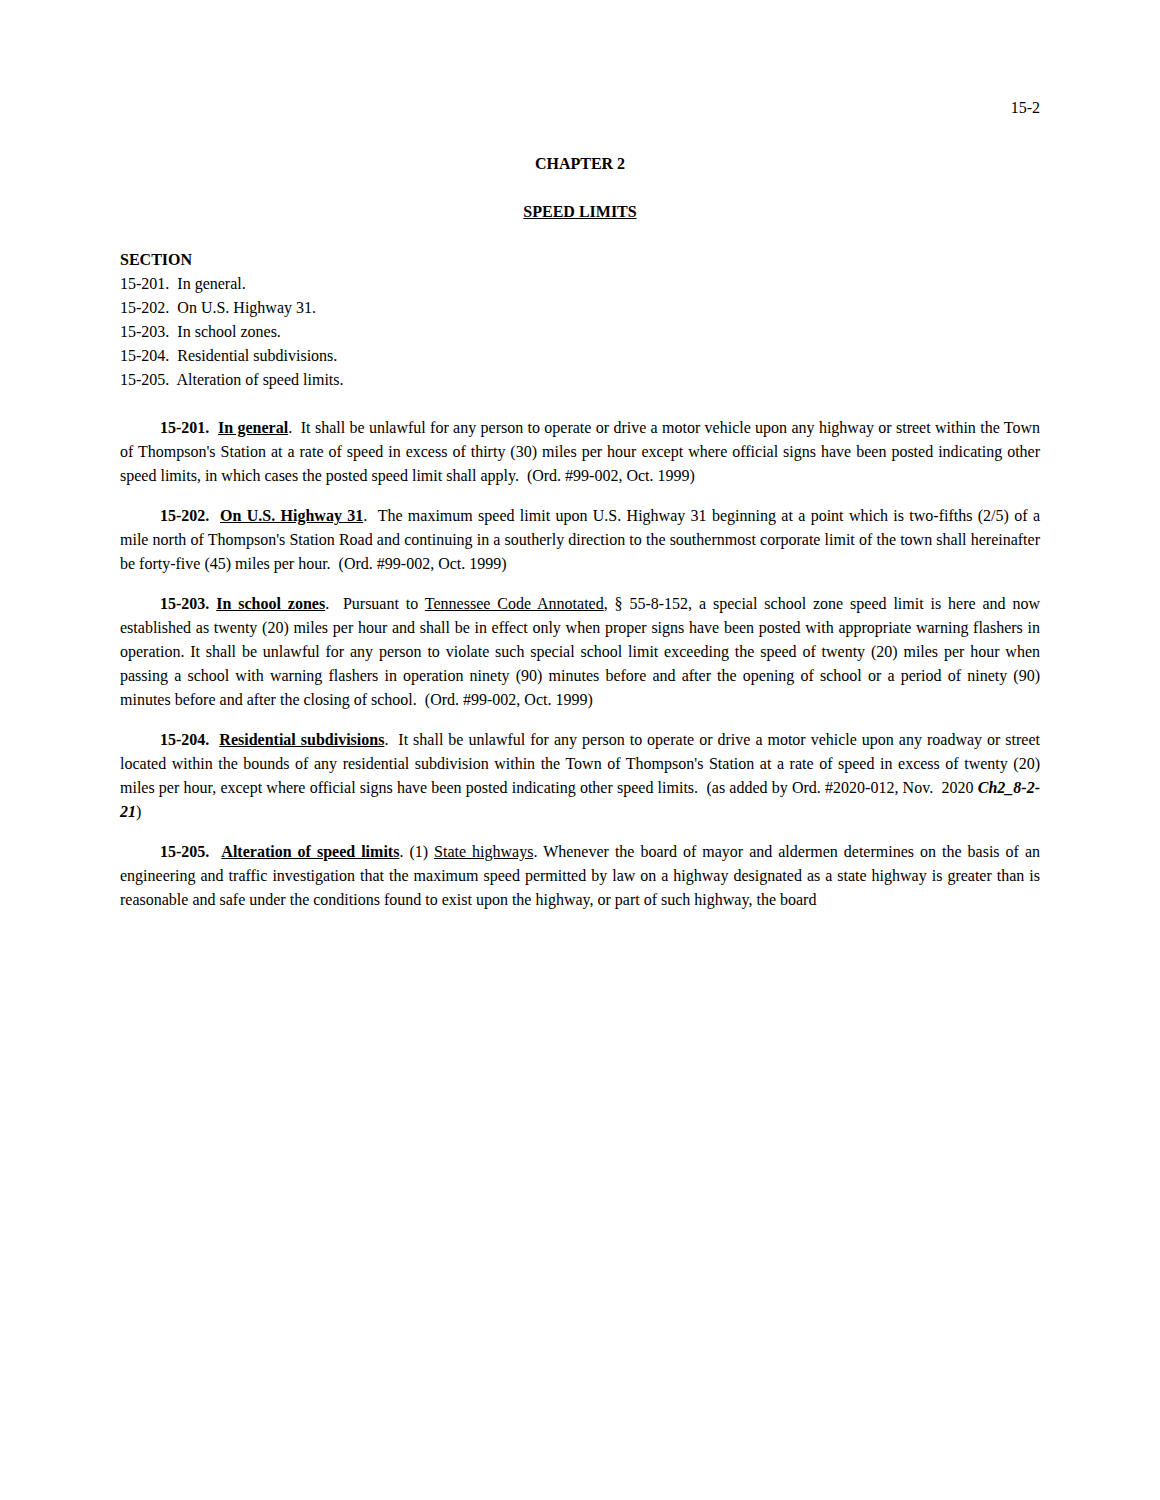15-2
CHAPTER 2
SPEED LIMITS
SECTION
15-201. In general.
15-202. On U.S. Highway 31.
15-203. In school zones.
15-204. Residential subdivisions.
15-205. Alteration of speed limits.
15-201. In general. It shall be unlawful for any person to operate or drive a motor vehicle upon any highway or street within the Town of Thompson's Station at a rate of speed in excess of thirty (30) miles per hour except where official signs have been posted indicating other speed limits, in which cases the posted speed limit shall apply. (Ord. #99-002, Oct. 1999)
15-202. On U.S. Highway 31. The maximum speed limit upon U.S. Highway 31 beginning at a point which is two-fifths (2/5) of a mile north of Thompson's Station Road and continuing in a southerly direction to the southernmost corporate limit of the town shall hereinafter be forty-five (45) miles per hour. (Ord. #99-002, Oct. 1999)
15-203. In school zones. Pursuant to Tennessee Code Annotated, § 55-8-152, a special school zone speed limit is here and now established as twenty (20) miles per hour and shall be in effect only when proper signs have been posted with appropriate warning flashers in operation. It shall be unlawful for any person to violate such special school limit exceeding the speed of twenty (20) miles per hour when passing a school with warning flashers in operation ninety (90) minutes before and after the opening of school or a period of ninety (90) minutes before and after the closing of school. (Ord. #99-002, Oct. 1999)
15-204. Residential subdivisions. It shall be unlawful for any person to operate or drive a motor vehicle upon any roadway or street located within the bounds of any residential subdivision within the Town of Thompson's Station at a rate of speed in excess of twenty (20) miles per hour, except where official signs have been posted indicating other speed limits. (as added by Ord. #2020-012, Nov. 2020 Ch2_8-2-21)
15-205. Alteration of speed limits. (1) State highways. Whenever the board of mayor and aldermen determines on the basis of an engineering and traffic investigation that the maximum speed permitted by law on a highway designated as a state highway is greater than is reasonable and safe under the conditions found to exist upon the highway, or part of such highway, the board